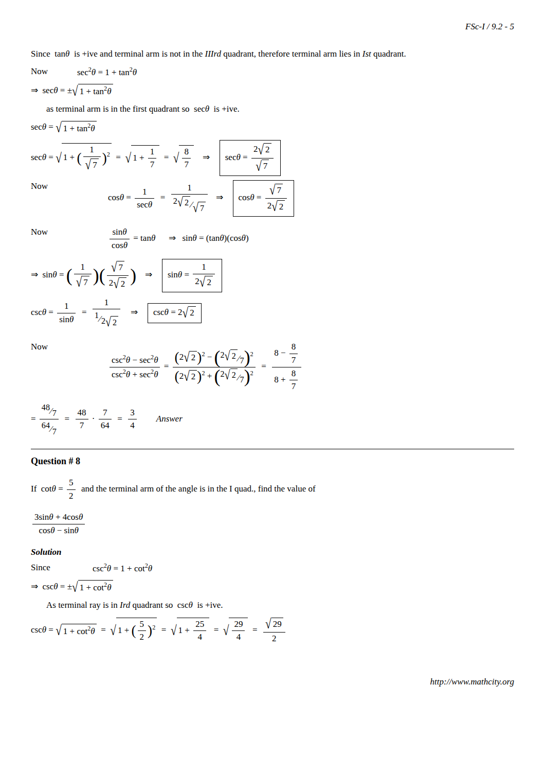FSc-I / 9.2 - 5
Since tanθ is +ive and terminal arm is not in the IIIrd quadrant, therefore terminal arm lies in Ist quadrant.
Now
sec2θ = 1 + tan2θ
⇒ secθ = ±√1 + tan2θ
as terminal arm is in the first quadrant so secθ is +ive.
secθ = √1 + tan2θ
secθ = √ 1 + (1√7)2 = √1 + 17 = √87 ⇒ secθ = 2√2√7
Now
cosθ = 1 secθ = 12√2⁄√7 ⇒ cosθ = √72√2
Now
sinθ cosθ = tanθ ⇒ sinθ = (tanθ)(cosθ)
⇒ sinθ = (1√7)(√72√2) ⇒ sinθ = 12√2
cscθ = 1 sinθ = 11⁄2√2 ⇒ cscθ = 2√2
Now
csc2θ − sec2θ csc2θ + sec2θ = (2√2)2 − (2√2⁄7)2 (2√2)2 + (2√2⁄7)2 = 8 − 87 8 + 87
= 48⁄7 64⁄7 = 487 · 764 = 34 Answer
Question # 8
If cotθ = 52 and the terminal arm of the angle is in the I quad., find the value of
3sinθ + 4cosθ cosθ − sinθ
Solution
Since
csc2θ = 1 + cot2θ
⇒ cscθ = ±√1 + cot2θ
As terminal ray is in Ird quadrant so cscθ is +ive.
cscθ = √1 + cot2θ = √1 + (52)2 = √1 + 254 = √294 = √292
http://www.mathcity.org